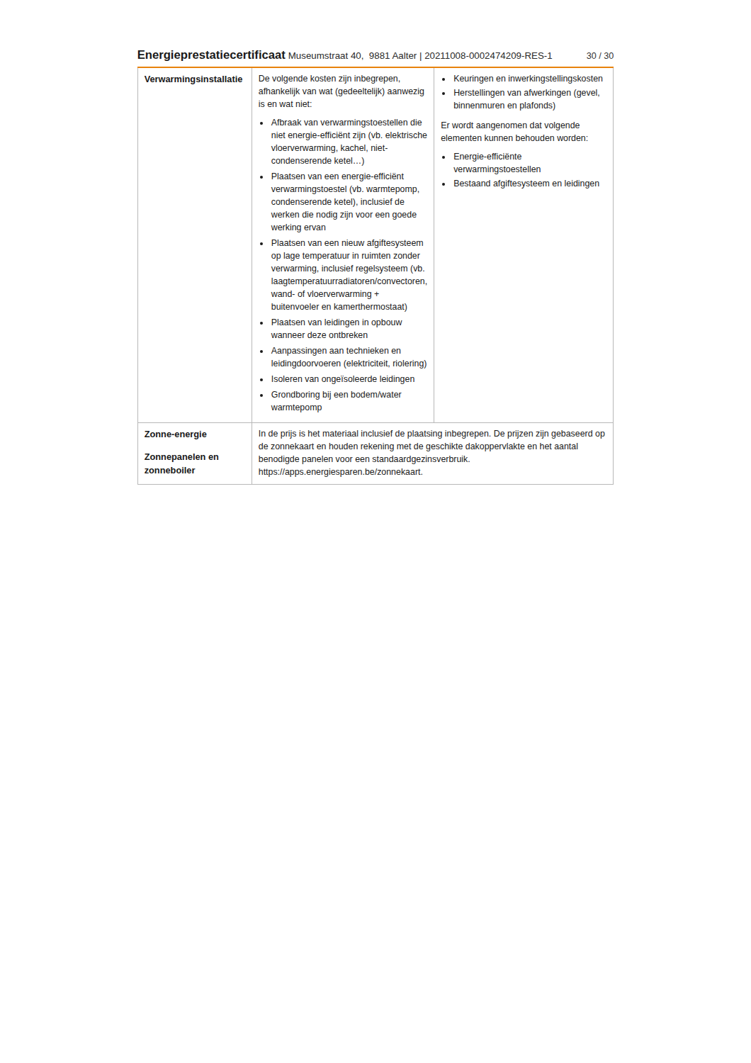Energieprestatiecertificaat Museumstraat 40, 9881 Aalter | 20211008-0002474209-RES-1
30 / 30
| Verwarmingsinstallatie | De volgende kosten zijn inbegrepen, afhankelijk van wat (gedeeltelijk) aanwezig is en wat niet: Afbraak van verwarmingstoestellen die niet energie-efficiënt zijn (vb. elektrische vloerverwarming, kachel, niet-condenserende ketel…) Plaatsen van een energie-efficiënt verwarmingstoestel (vb. warmtepomp, condenserende ketel), inclusief de werken die nodig zijn voor een goede werking ervan Plaatsen van een nieuw afgiftesysteem op lage temperatuur in ruimten zonder verwarming, inclusief regelsysteem (vb. laagtemperatuurradiatoren/convectoren, wand- of vloerverwarming + buitenvoeler en kamerthermostaat) Plaatsen van leidingen in opbouw wanneer deze ontbreken Aanpassingen aan technieken en leidingdoorvoeren (elektriciteit, riolering) Isoleren van ongeïsoleerde leidingen Grondboring bij een bodem/water warmtepomp | Keuringen en inwerkingstellingskosten Herstellingen van afwerkingen (gevel, binnenmuren en plafonds) Er wordt aangenomen dat volgende elementen kunnen behouden worden: Energie-efficiënte verwarmingstoestellen Bestaand afgiftesysteem en leidingen |
| Zonne-energie Zonnepanelen en zonneboiler | In de prijs is het materiaal inclusief de plaatsing inbegrepen. De prijzen zijn gebaseerd op de zonnekaart en houden rekening met de geschikte dakoppervlakte en het aantal benodigde panelen voor een standaardgezinsverbruik. https://apps.energiesparen.be/zonnekaart . |